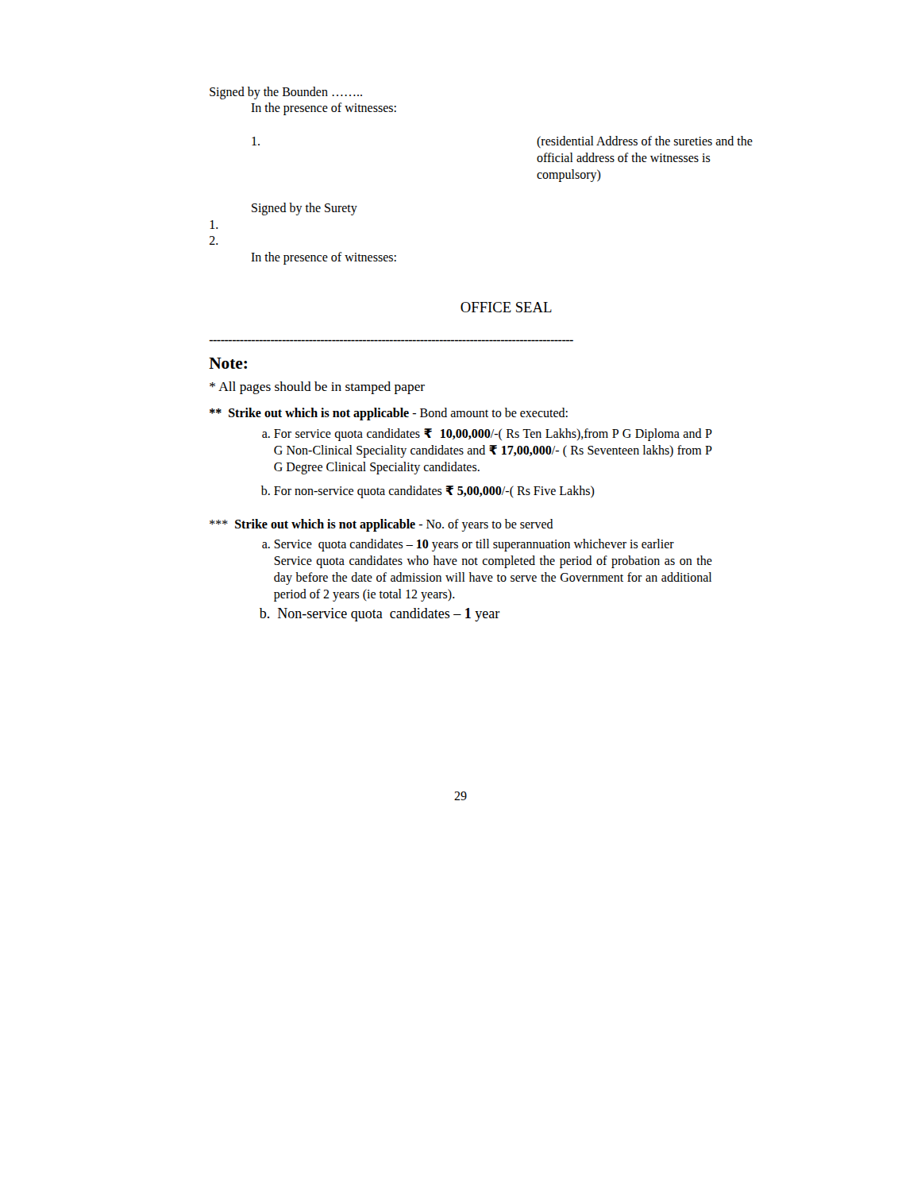Signed by the Bounden ……..
In the presence of witnesses:
| 1. | | (residential Address of the sureties and the official address of the witnesses is compulsory) |
Signed by the Surety
1.
2.
In the presence of witnesses:
OFFICE SEAL
-----------------------------------------------------------------------------------------------
Note:
* All pages should be in stamped paper
** Strike out which is not applicable - Bond amount to be executed:
For service quota candidates ₹ 10,00,000/-( Rs Ten Lakhs),from P G Diploma and P G Non-Clinical Speciality candidates and ₹ 17,00,000/- ( Rs Seventeen lakhs) from P G Degree Clinical Speciality candidates.
For non-service quota candidates ₹ 5,00,000/-( Rs Five Lakhs)
*** Strike out which is not applicable - No. of years to be served
Service quota candidates – 10 years or till superannuation whichever is earlier
Service quota candidates who have not completed the period of probation as on the day before the date of admission will have to serve the Government for an additional period of 2 years (ie total 12 years).
Non-service quota candidates – 1 year
29